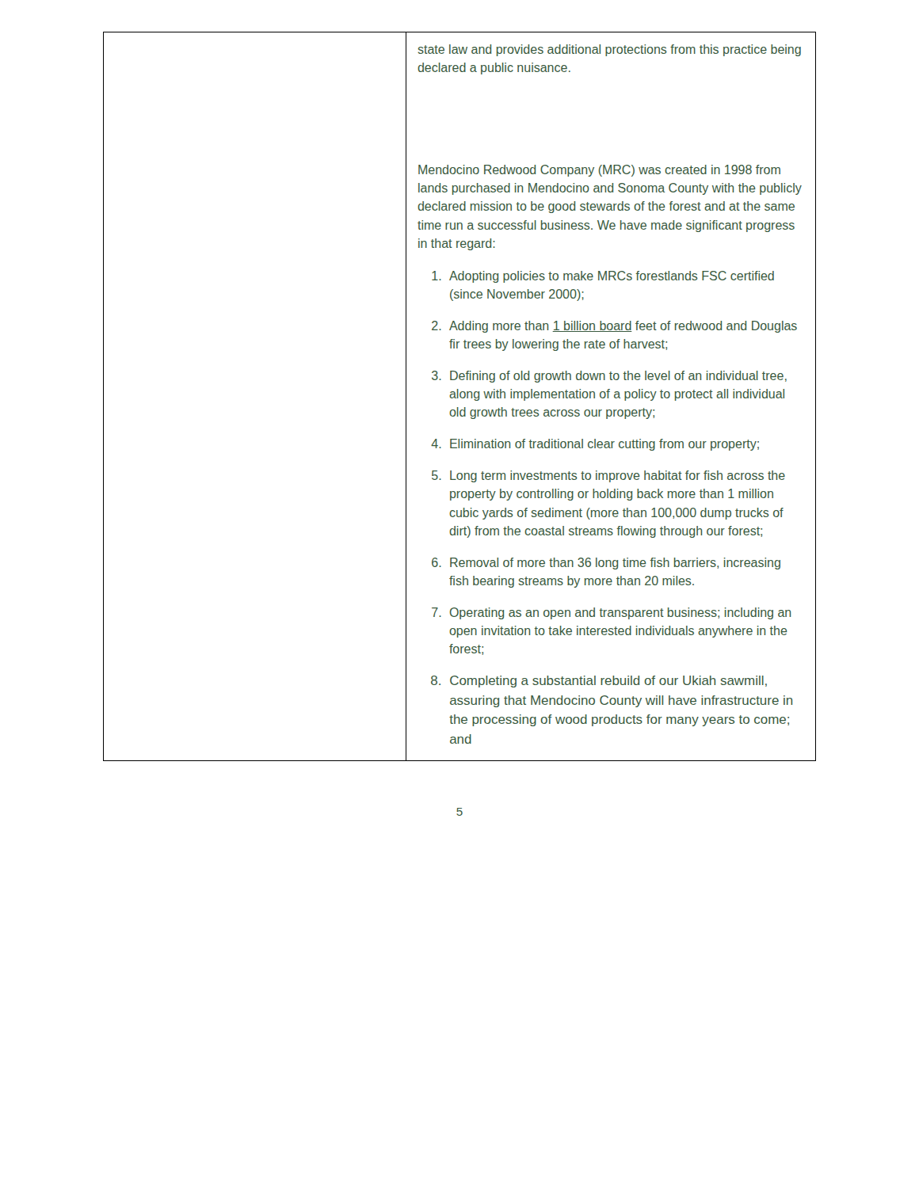| | state law and provides additional protections from this practice being declared a public nuisance. Mendocino Redwood Company (MRC) was created in 1998 from lands purchased in Mendocino and Sonoma County with the publicly declared mission to be good stewards of the forest and at the same time run a successful business. We have made significant progress in that regard: Adopting policies to make MRCs forestlands FSC certified (since November 2000); Adding more than 1 billion board feet of redwood and Douglas fir trees by lowering the rate of harvest; Defining of old growth down to the level of an individual tree, along with implementation of a policy to protect all individual old growth trees across our property; Elimination of traditional clear cutting from our property; Long term investments to improve habitat for fish across the property by controlling or holding back more than 1 million cubic yards of sediment (more than 100,000 dump trucks of dirt) from the coastal streams flowing through our forest; Removal of more than 36 long time fish barriers, increasing fish bearing streams by more than 20 miles. Operating as an open and transparent business; including an open invitation to take interested individuals anywhere in the forest; Completing a substantial rebuild of our Ukiah sawmill, assuring that Mendocino County will have infrastructure in the processing of wood products for many years to come; and |
5